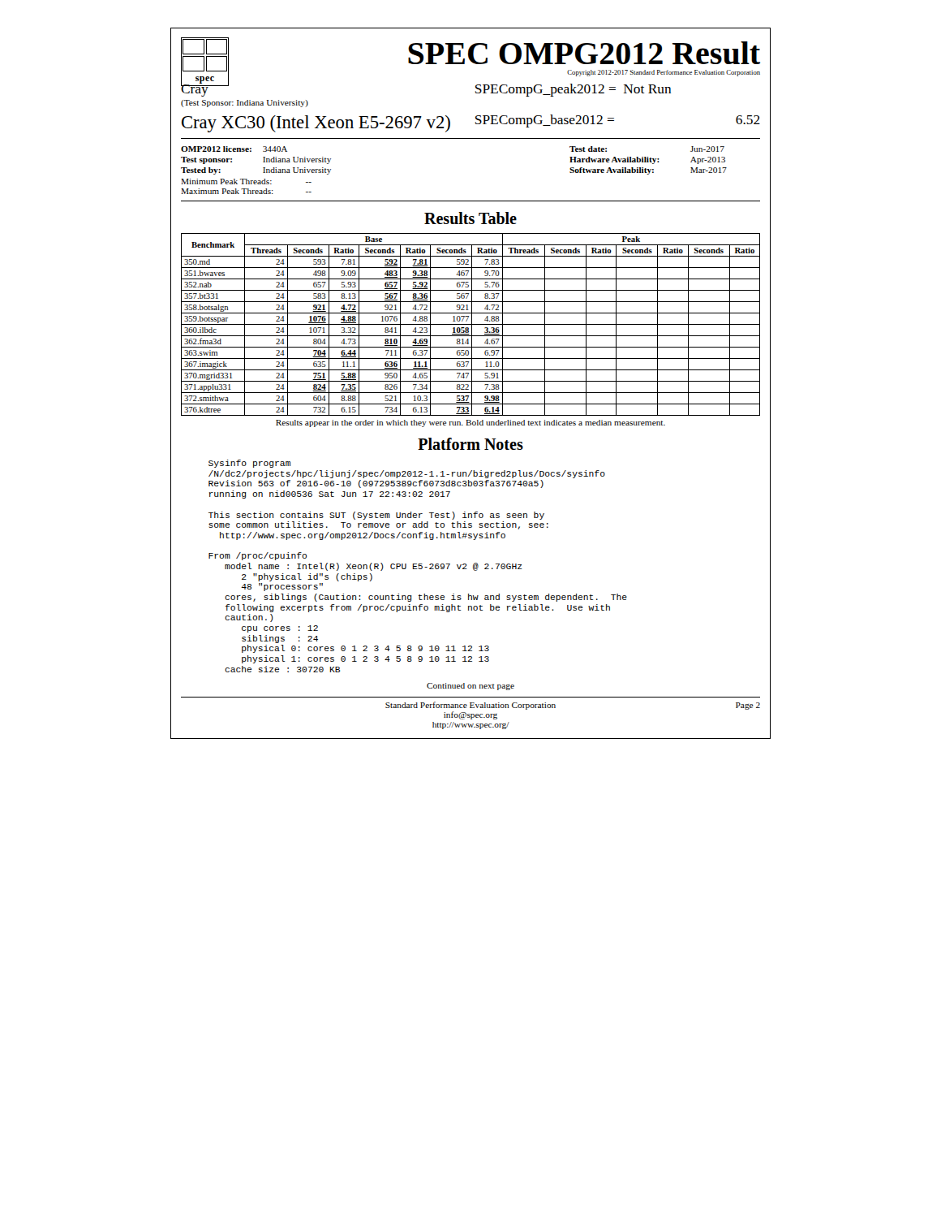spec
SPEC OMPG2012 Result
Copyright 2012-2017 Standard Performance Evaluation Corporation
Cray
(Test Sponsor: Indiana University)
Cray XC30 (Intel Xeon E5-2697 v2)
SPECompG_peak2012 = Not Run
SPECompG_base2012 = 6.52
OMP2012 license:
3440A
Test date:
Jun-2017
Test sponsor:
Indiana University
Hardware Availability:
Apr-2013
Tested by:
Indiana University
Software Availability:
Mar-2017
Minimum Peak Threads:--
Maximum Peak Threads:--
Results Table
| Benchmark | Base | Peak |
| --- | --- | --- |
| Threads | Seconds | Ratio | Seconds | Ratio | Seconds | Ratio | Threads | Seconds | Ratio | Seconds | Ratio | Seconds | Ratio |
| 350.md | 24 | 593 | 7.81 | 592 | 7.81 | 592 | 7.83 | | | | | | | |
| 351.bwaves | 24 | 498 | 9.09 | 483 | 9.38 | 467 | 9.70 | | | | | | | |
| 352.nab | 24 | 657 | 5.93 | 657 | 5.92 | 675 | 5.76 | | | | | | | |
| 357.bt331 | 24 | 583 | 8.13 | 567 | 8.36 | 567 | 8.37 | | | | | | | |
| 358.botsalgn | 24 | 921 | 4.72 | 921 | 4.72 | 921 | 4.72 | | | | | | | |
| 359.botsspar | 24 | 1076 | 4.88 | 1076 | 4.88 | 1077 | 4.88 | | | | | | | |
| 360.ilbdc | 24 | 1071 | 3.32 | 841 | 4.23 | 1058 | 3.36 | | | | | | | |
| 362.fma3d | 24 | 804 | 4.73 | 810 | 4.69 | 814 | 4.67 | | | | | | | |
| 363.swim | 24 | 704 | 6.44 | 711 | 6.37 | 650 | 6.97 | | | | | | | |
| 367.imagick | 24 | 635 | 11.1 | 636 | 11.1 | 637 | 11.0 | | | | | | | |
| 370.mgrid331 | 24 | 751 | 5.88 | 950 | 4.65 | 747 | 5.91 | | | | | | | |
| 371.applu331 | 24 | 824 | 7.35 | 826 | 7.34 | 822 | 7.38 | | | | | | | |
| 372.smithwa | 24 | 604 | 8.88 | 521 | 10.3 | 537 | 9.98 | | | | | | | |
| 376.kdtree | 24 | 732 | 6.15 | 734 | 6.13 | 733 | 6.14 | | | | | | | |
Results appear in the order in which they were run. Bold underlined text indicates a median measurement.
Platform Notes
Sysinfo program
/N/dc2/projects/hpc/lijunj/spec/omp2012-1.1-run/bigred2plus/Docs/sysinfo
Revision 563 of 2016-06-10 (097295389cf6073d8c3b03fa376740a5)
running on nid00536 Sat Jun 17 22:43:02 2017

This section contains SUT (System Under Test) info as seen by
some common utilities.  To remove or add to this section, see:
  http://www.spec.org/omp2012/Docs/config.html#sysinfo

From /proc/cpuinfo
   model name : Intel(R) Xeon(R) CPU E5-2697 v2 @ 2.70GHz
      2 "physical id"s (chips)
      48 "processors"
   cores, siblings (Caution: counting these is hw and system dependent.  The
   following excerpts from /proc/cpuinfo might not be reliable.  Use with
   caution.)
      cpu cores : 12
      siblings  : 24
      physical 0: cores 0 1 2 3 4 5 8 9 10 11 12 13
      physical 1: cores 0 1 2 3 4 5 8 9 10 11 12 13
   cache size : 30720 KB
Continued on next page
Standard Performance Evaluation Corporation
info@spec.org
http://www.spec.org/
Page 2